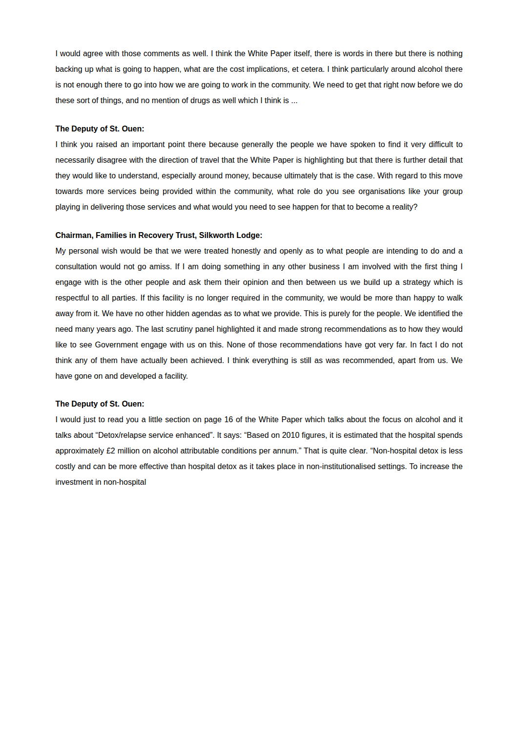I would agree with those comments as well. I think the White Paper itself, there is words in there but there is nothing backing up what is going to happen, what are the cost implications, et cetera. I think particularly around alcohol there is not enough there to go into how we are going to work in the community. We need to get that right now before we do these sort of things, and no mention of drugs as well which I think is ...
The Deputy of St. Ouen:
I think you raised an important point there because generally the people we have spoken to find it very difficult to necessarily disagree with the direction of travel that the White Paper is highlighting but that there is further detail that they would like to understand, especially around money, because ultimately that is the case. With regard to this move towards more services being provided within the community, what role do you see organisations like your group playing in delivering those services and what would you need to see happen for that to become a reality?
Chairman, Families in Recovery Trust, Silkworth Lodge:
My personal wish would be that we were treated honestly and openly as to what people are intending to do and a consultation would not go amiss. If I am doing something in any other business I am involved with the first thing I engage with is the other people and ask them their opinion and then between us we build up a strategy which is respectful to all parties. If this facility is no longer required in the community, we would be more than happy to walk away from it. We have no other hidden agendas as to what we provide. This is purely for the people. We identified the need many years ago. The last scrutiny panel highlighted it and made strong recommendations as to how they would like to see Government engage with us on this. None of those recommendations have got very far. In fact I do not think any of them have actually been achieved. I think everything is still as was recommended, apart from us. We have gone on and developed a facility.
The Deputy of St. Ouen:
I would just to read you a little section on page 16 of the White Paper which talks about the focus on alcohol and it talks about “Detox/relapse service enhanced”. It says: “Based on 2010 figures, it is estimated that the hospital spends approximately £2 million on alcohol attributable conditions per annum.” That is quite clear. “Non-hospital detox is less costly and can be more effective than hospital detox as it takes place in non-institutionalised settings. To increase the investment in non-hospital